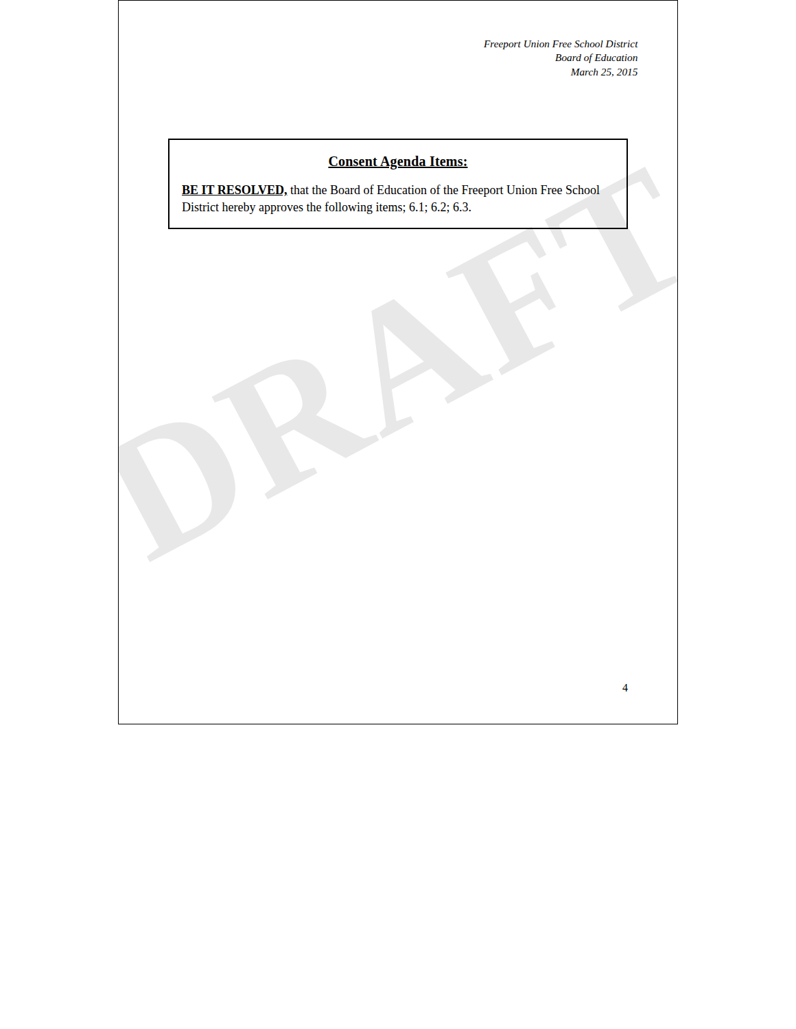DRAFT
Freeport Union Free School District
Board of Education
March 25, 2015
Consent Agenda Items:
BE IT RESOLVED, that the Board of Education of the Freeport Union Free School District hereby approves the following items; 6.1; 6.2; 6.3.
4